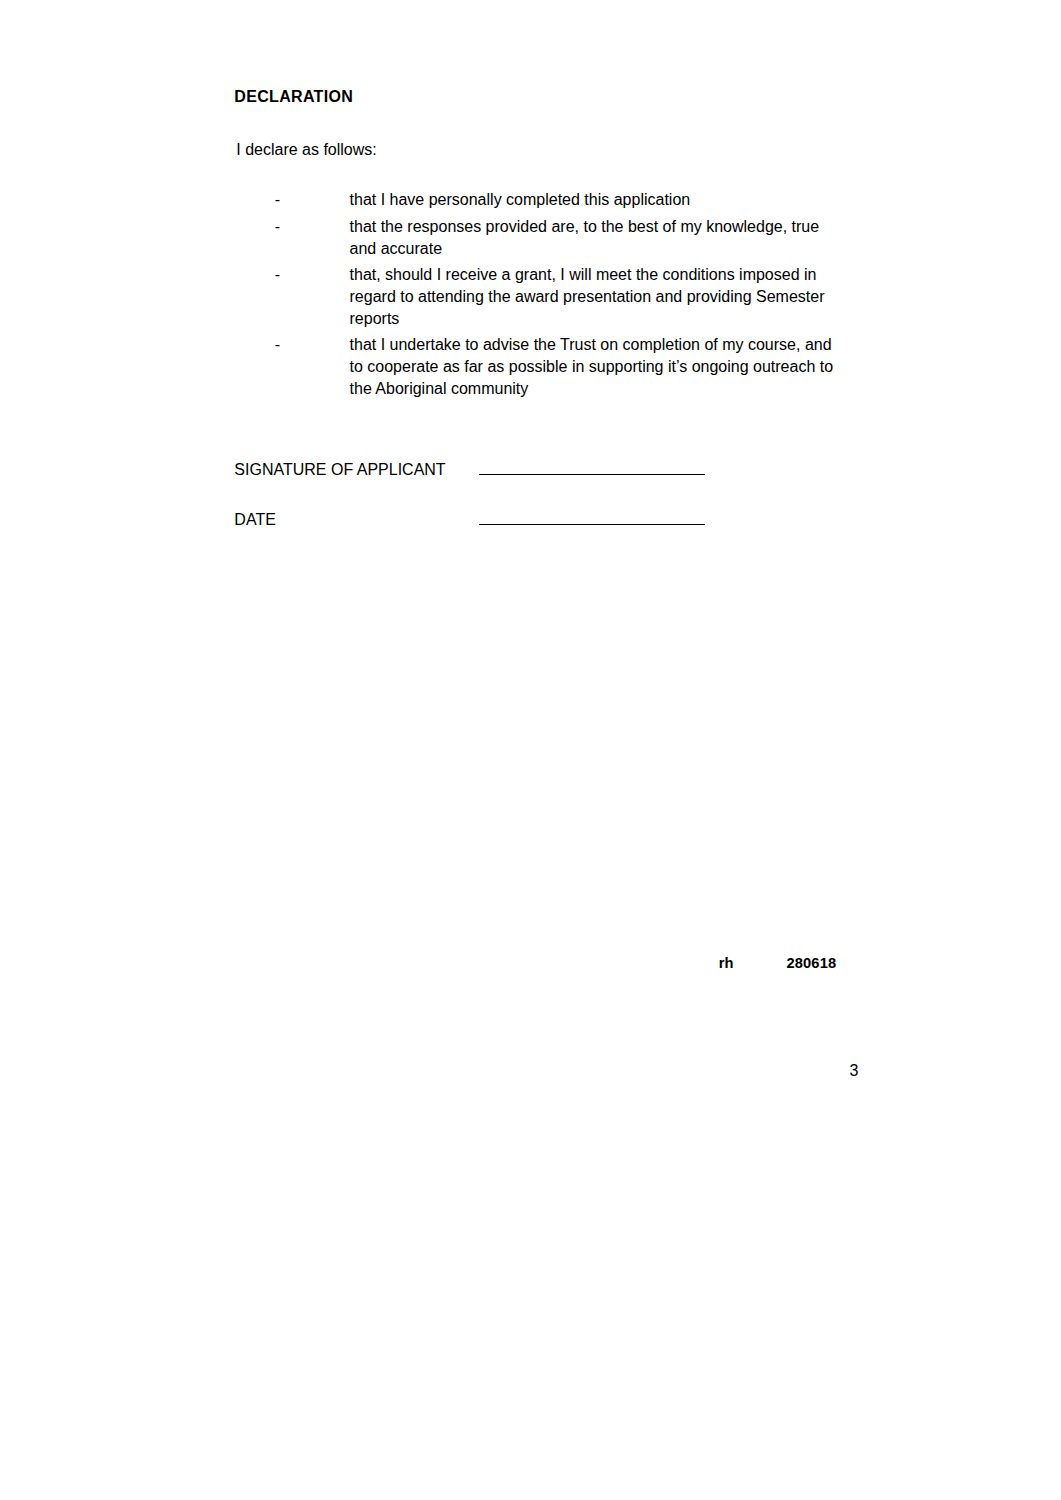Declaration
I declare as follows:
that I have personally completed this application
that the responses provided are, to the best of my knowledge, true and accurate
that, should I receive a grant, I will meet the conditions imposed in regard to attending the award presentation and providing Semester reports
that I undertake to advise the Trust on completion of my course, and to cooperate as far as possible in supporting it’s ongoing outreach to the Aboriginal community
SIGNATURE OF APPLICANT
DATE
rh 280618
3